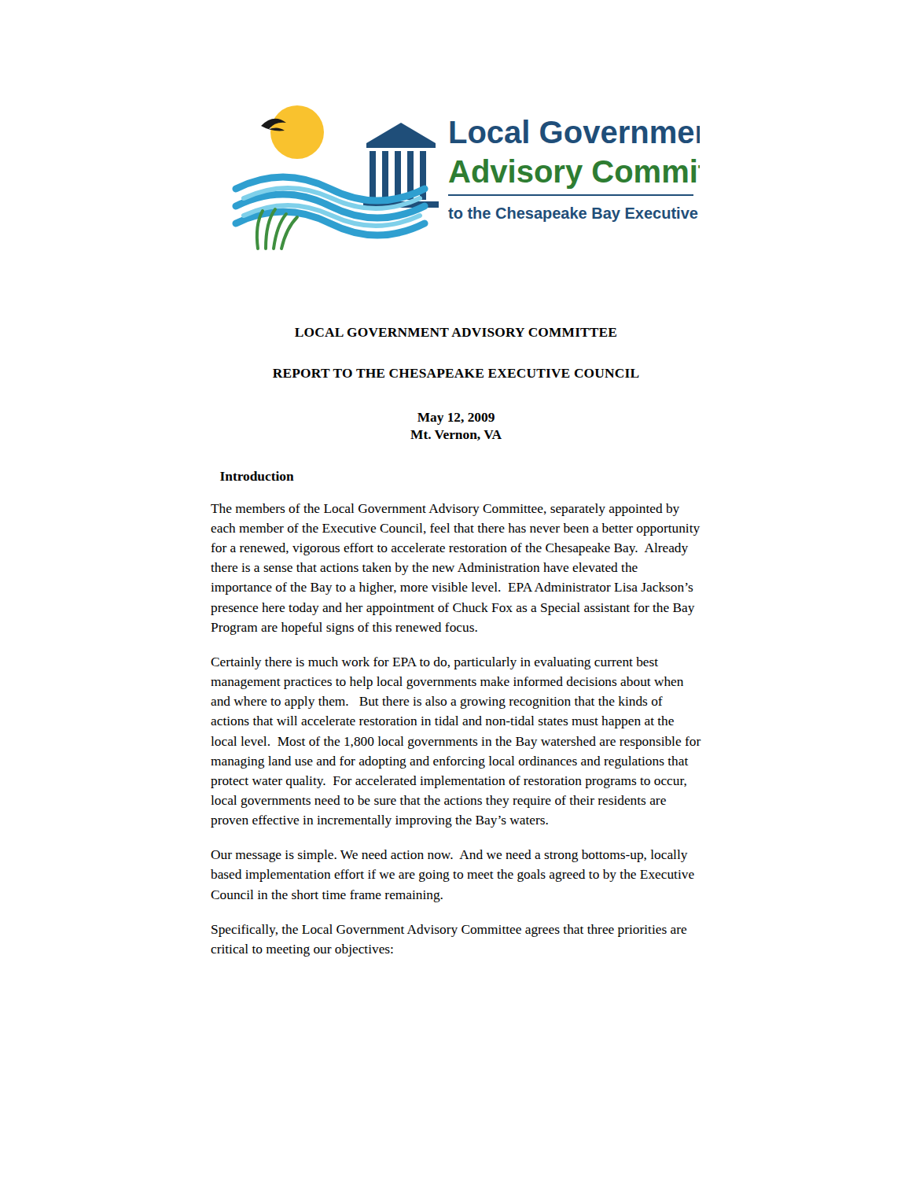Local Government Advisory Committee to the Chesapeake Bay Executive Council
LOCAL GOVERNMENT ADVISORY COMMITTEE
REPORT TO THE CHESAPEAKE EXECUTIVE COUNCIL
May 12, 2009
Mt. Vernon, VA
Introduction
The members of the Local Government Advisory Committee, separately appointed by each member of the Executive Council, feel that there has never been a better opportunity for a renewed, vigorous effort to accelerate restoration of the Chesapeake Bay. Already there is a sense that actions taken by the new Administration have elevated the importance of the Bay to a higher, more visible level. EPA Administrator Lisa Jackson’s presence here today and her appointment of Chuck Fox as a Special assistant for the Bay Program are hopeful signs of this renewed focus.
Certainly there is much work for EPA to do, particularly in evaluating current best management practices to help local governments make informed decisions about when and where to apply them. But there is also a growing recognition that the kinds of actions that will accelerate restoration in tidal and non-tidal states must happen at the local level. Most of the 1,800 local governments in the Bay watershed are responsible for managing land use and for adopting and enforcing local ordinances and regulations that protect water quality. For accelerated implementation of restoration programs to occur, local governments need to be sure that the actions they require of their residents are proven effective in incrementally improving the Bay’s waters.
Our message is simple. We need action now. And we need a strong bottoms-up, locally based implementation effort if we are going to meet the goals agreed to by the Executive Council in the short time frame remaining.
Specifically, the Local Government Advisory Committee agrees that three priorities are critical to meeting our objectives: